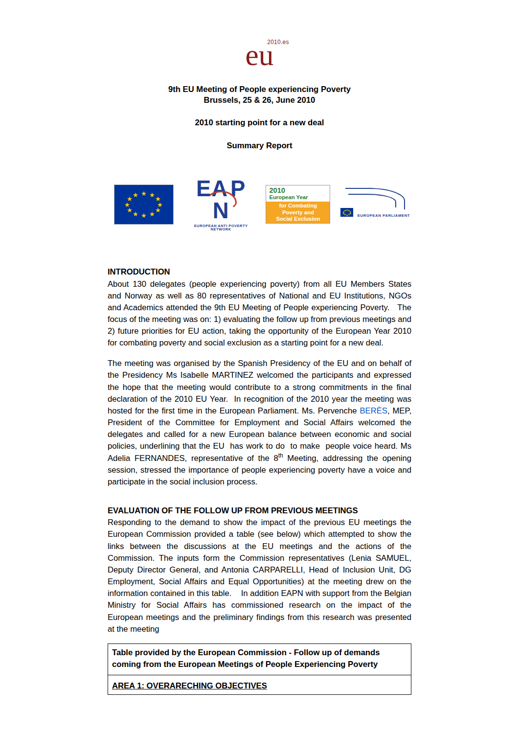eu2010.es
9th EU Meeting of People experiencing Poverty
Brussels, 25 & 26, June 2010
2010 starting point for a new deal
Summary Report
★ ★ ★ ★ ★ ★ ★ ★ ★ ★ ★ ★
EAP
N
EUROPEAN ANTI POVERTY NETWORK
2010
European Year
for Combating
Poverty and
Social Exclusion
★ ★ ★ ★ ★ ★ ★ ★ ★ ★ EUROPEAN PARLIAMENT
Introduction
About 130 delegates (people experiencing poverty) from all EU Members States and Norway as well as 80 representatives of National and EU Institutions, NGOs and Academics attended the 9th EU Meeting of People experiencing Poverty. The focus of the meeting was on: 1) evaluating the follow up from previous meetings and 2) future priorities for EU action, taking the opportunity of the European Year 2010 for combating poverty and social exclusion as a starting point for a new deal.
The meeting was organised by the Spanish Presidency of the EU and on behalf of the Presidency Ms Isabelle MARTINEZ welcomed the participants and expressed the hope that the meeting would contribute to a strong commitments in the final declaration of the 2010 EU Year. In recognition of the 2010 year the meeting was hosted for the first time in the European Parliament. Ms. Pervenche BERÈS, MEP, President of the Committee for Employment and Social Affairs welcomed the delegates and called for a new European balance between economic and social policies, underlining that the EU has work to do to make people voice heard. Ms Adelia FERNANDES, representative of the 8th Meeting, addressing the opening session, stressed the importance of people experiencing poverty have a voice and participate in the social inclusion process.
Evaluation of the follow up from previous meetings
Responding to the demand to show the impact of the previous EU meetings the European Commission provided a table (see below) which attempted to show the links between the discussions at the EU meetings and the actions of the Commission. The inputs form the Commission representatives (Lenia SAMUEL, Deputy Director General, and Antonia CARPARELLI, Head of Inclusion Unit, DG Employment, Social Affairs and Equal Opportunities) at the meeting drew on the information contained in this table. In addition EAPN with support from the Belgian Ministry for Social Affairs has commissioned research on the impact of the European meetings and the preliminary findings from this research was presented at the meeting
| Table provided by the European Commission - Follow up of demands coming from the European Meetings of People Experiencing Poverty |
| AREA 1: OVERARECHING OBJECTIVES |